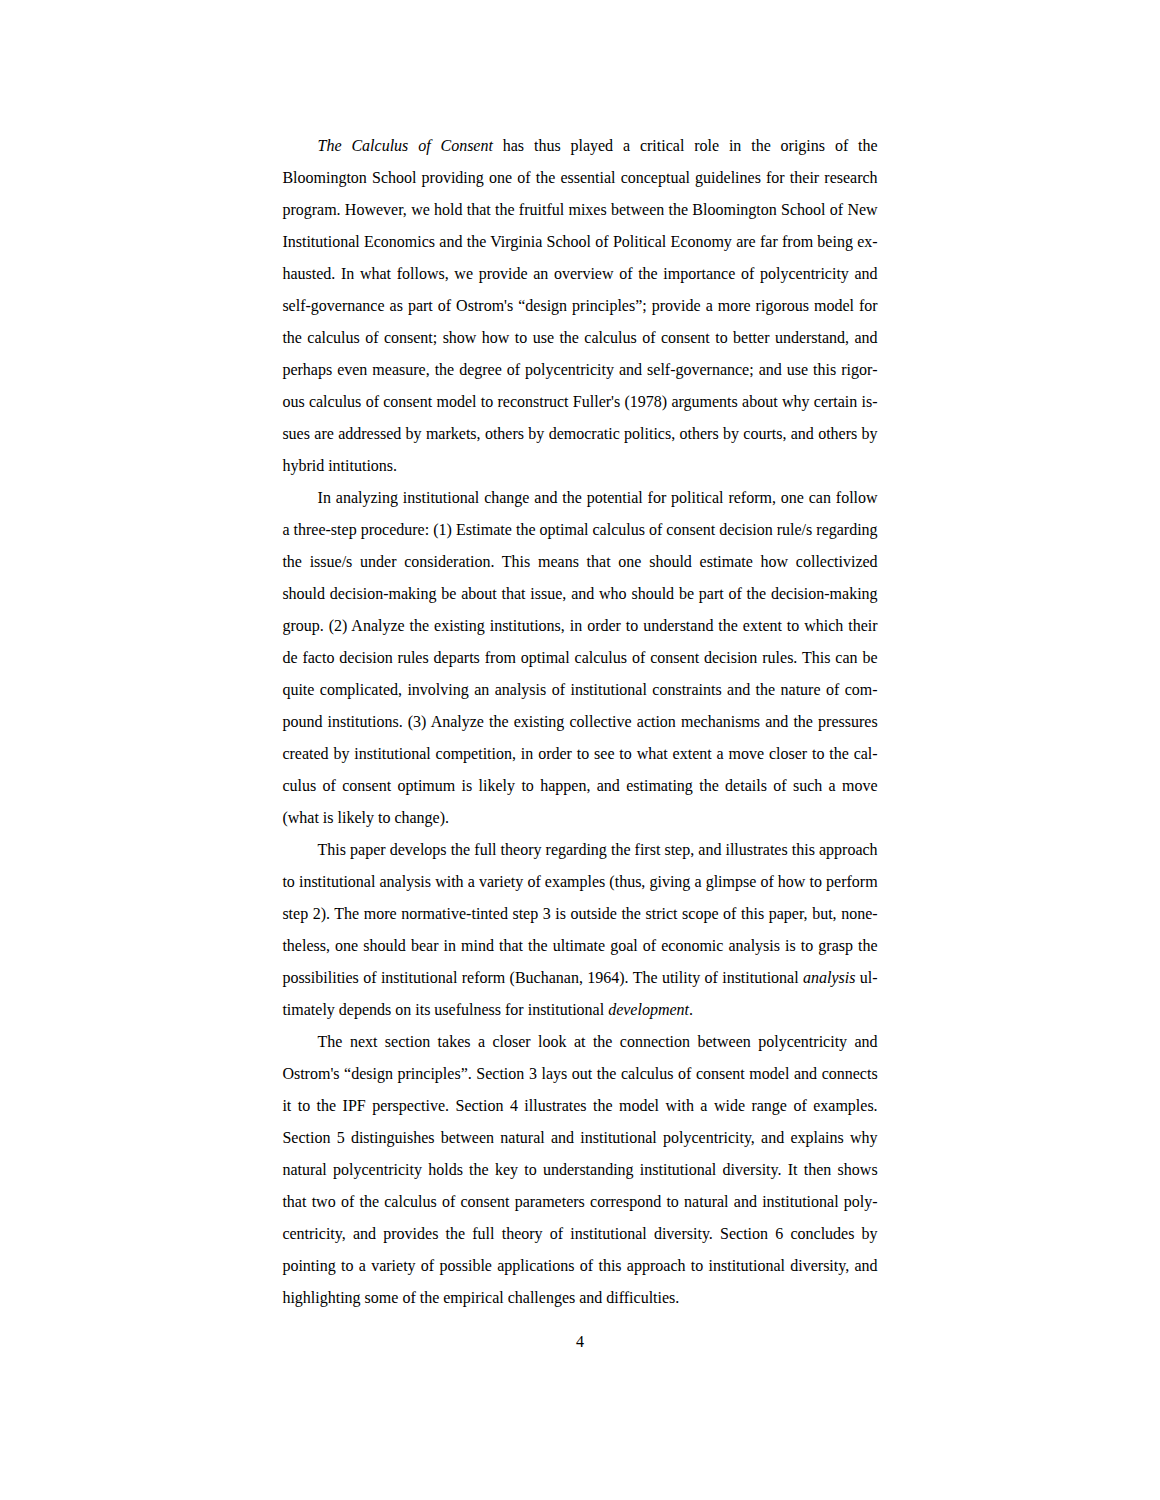The Calculus of Consent has thus played a critical role in the origins of the Bloomington School providing one of the essential conceptual guidelines for their research program. However, we hold that the fruitful mixes between the Bloomington School of New Institutional Economics and the Virginia School of Political Economy are far from being exhausted. In what follows, we provide an overview of the importance of polycentricity and self-governance as part of Ostrom's “design principles”; provide a more rigorous model for the calculus of consent; show how to use the calculus of consent to better understand, and perhaps even measure, the degree of polycentricity and self-governance; and use this rigorous calculus of consent model to reconstruct Fuller's (1978) arguments about why certain issues are addressed by markets, others by democratic politics, others by courts, and others by hybrid intitutions.
In analyzing institutional change and the potential for political reform, one can follow a three-step procedure: (1) Estimate the optimal calculus of consent decision rule/s regarding the issue/s under consideration. This means that one should estimate how collectivized should decision-making be about that issue, and who should be part of the decision-making group. (2) Analyze the existing institutions, in order to understand the extent to which their de facto decision rules departs from optimal calculus of consent decision rules. This can be quite complicated, involving an analysis of institutional constraints and the nature of compound institutions. (3) Analyze the existing collective action mechanisms and the pressures created by institutional competition, in order to see to what extent a move closer to the calculus of consent optimum is likely to happen, and estimating the details of such a move (what is likely to change).
This paper develops the full theory regarding the first step, and illustrates this approach to institutional analysis with a variety of examples (thus, giving a glimpse of how to perform step 2). The more normative-tinted step 3 is outside the strict scope of this paper, but, nonetheless, one should bear in mind that the ultimate goal of economic analysis is to grasp the possibilities of institutional reform (Buchanan, 1964). The utility of institutional analysis ultimately depends on its usefulness for institutional development.
The next section takes a closer look at the connection between polycentricity and Ostrom's “design principles”. Section 3 lays out the calculus of consent model and connects it to the IPF perspective. Section 4 illustrates the model with a wide range of examples. Section 5 distinguishes between natural and institutional polycentricity, and explains why natural polycentricity holds the key to understanding institutional diversity. It then shows that two of the calculus of consent parameters correspond to natural and institutional polycentricity, and provides the full theory of institutional diversity. Section 6 concludes by pointing to a variety of possible applications of this approach to institutional diversity, and highlighting some of the empirical challenges and difficulties.
4